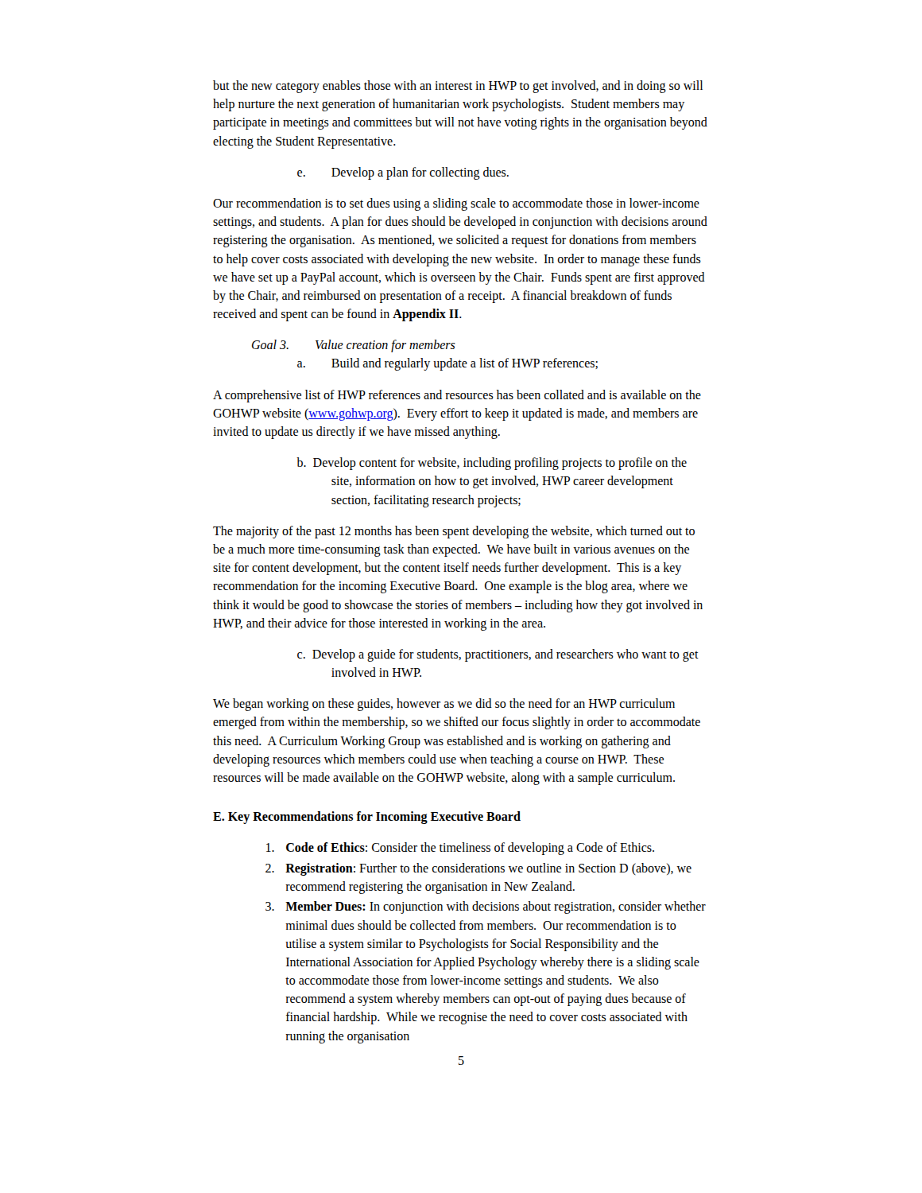but the new category enables those with an interest in HWP to get involved, and in doing so will help nurture the next generation of humanitarian work psychologists. Student members may participate in meetings and committees but will not have voting rights in the organisation beyond electing the Student Representative.
e. Develop a plan for collecting dues.
Our recommendation is to set dues using a sliding scale to accommodate those in lower-income settings, and students. A plan for dues should be developed in conjunction with decisions around registering the organisation. As mentioned, we solicited a request for donations from members to help cover costs associated with developing the new website. In order to manage these funds we have set up a PayPal account, which is overseen by the Chair. Funds spent are first approved by the Chair, and reimbursed on presentation of a receipt. A financial breakdown of funds received and spent can be found in Appendix II.
Goal 3.  Value creation for members
a. Build and regularly update a list of HWP references;
A comprehensive list of HWP references and resources has been collated and is available on the GOHWP website (www.gohwp.org). Every effort to keep it updated is made, and members are invited to update us directly if we have missed anything.
b. Develop content for website, including profiling projects to profile on the site, information on how to get involved, HWP career development section, facilitating research projects;
The majority of the past 12 months has been spent developing the website, which turned out to be a much more time-consuming task than expected. We have built in various avenues on the site for content development, but the content itself needs further development. This is a key recommendation for the incoming Executive Board. One example is the blog area, where we think it would be good to showcase the stories of members – including how they got involved in HWP, and their advice for those interested in working in the area.
c. Develop a guide for students, practitioners, and researchers who want to get involved in HWP.
We began working on these guides, however as we did so the need for an HWP curriculum emerged from within the membership, so we shifted our focus slightly in order to accommodate this need. A Curriculum Working Group was established and is working on gathering and developing resources which members could use when teaching a course on HWP. These resources will be made available on the GOHWP website, along with a sample curriculum.
E. Key Recommendations for Incoming Executive Board
Code of Ethics: Consider the timeliness of developing a Code of Ethics.
Registration: Further to the considerations we outline in Section D (above), we recommend registering the organisation in New Zealand.
Member Dues: In conjunction with decisions about registration, consider whether minimal dues should be collected from members. Our recommendation is to utilise a system similar to Psychologists for Social Responsibility and the International Association for Applied Psychology whereby there is a sliding scale to accommodate those from lower-income settings and students. We also recommend a system whereby members can opt-out of paying dues because of financial hardship. While we recognise the need to cover costs associated with running the organisation
5